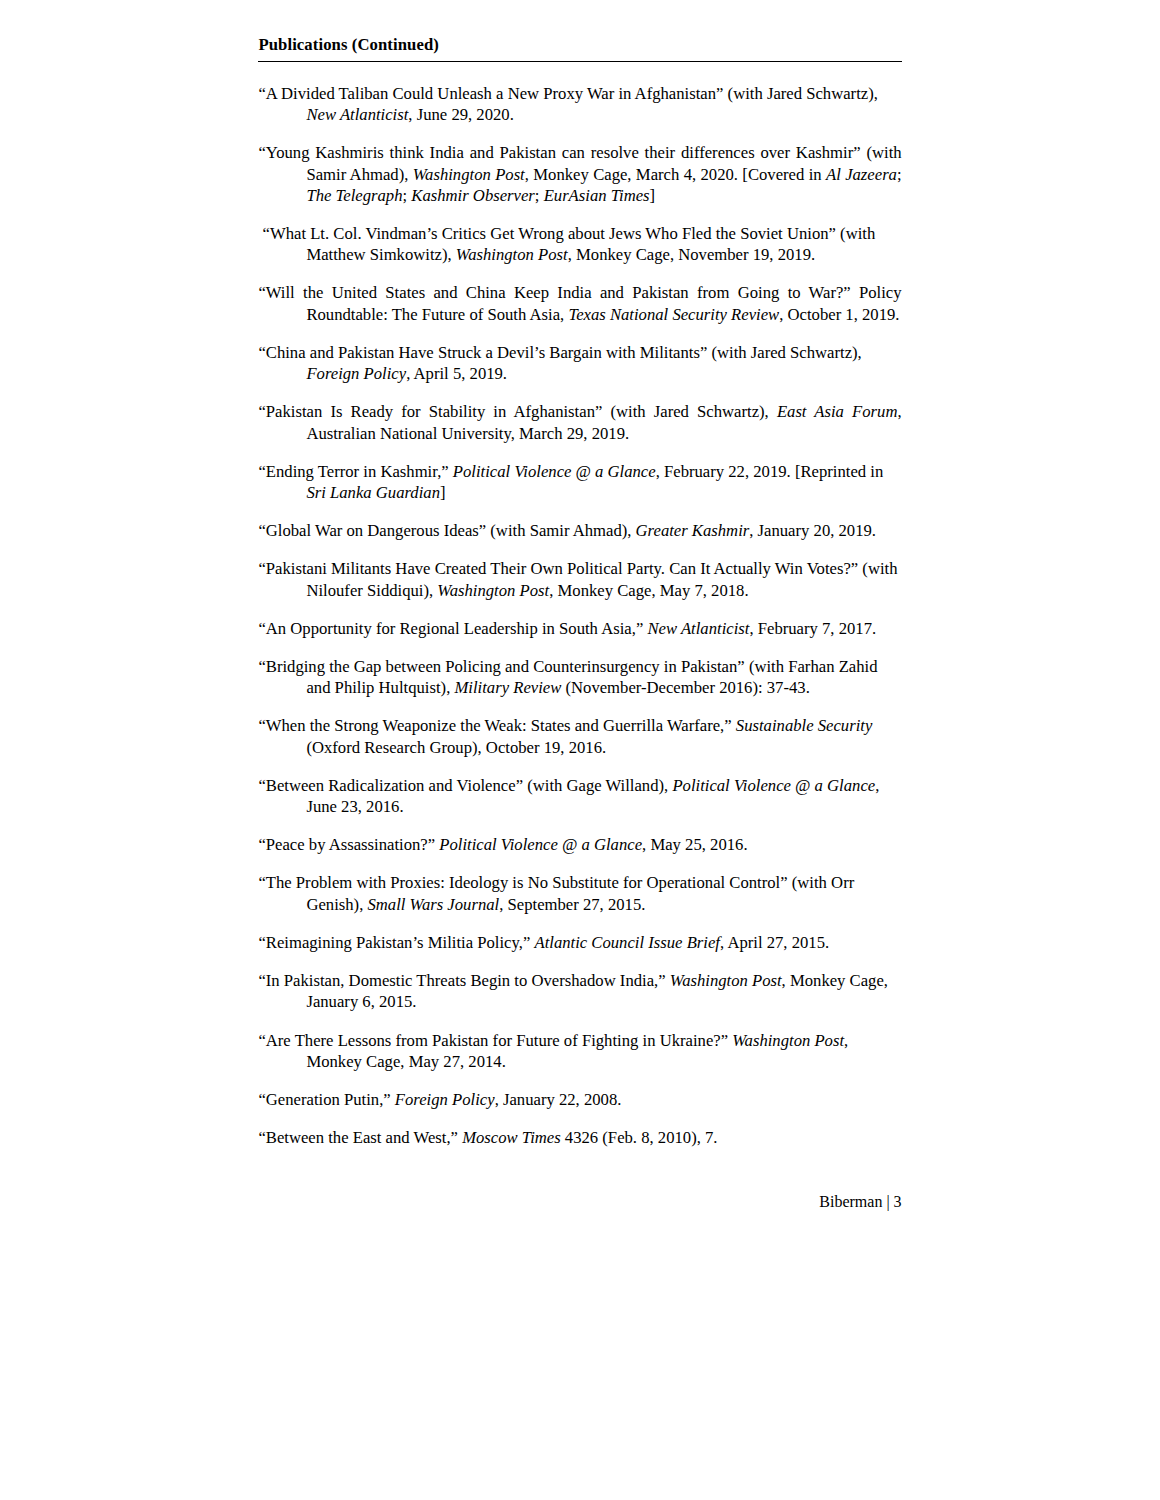Publications (Continued)
“A Divided Taliban Could Unleash a New Proxy War in Afghanistan” (with Jared Schwartz), New Atlanticist, June 29, 2020.
“Young Kashmiris think India and Pakistan can resolve their differences over Kashmir” (with Samir Ahmad), Washington Post, Monkey Cage, March 4, 2020. [Covered in Al Jazeera; The Telegraph; Kashmir Observer; EurAsian Times]
“What Lt. Col. Vindman’s Critics Get Wrong about Jews Who Fled the Soviet Union” (with Matthew Simkowitz), Washington Post, Monkey Cage, November 19, 2019.
“Will the United States and China Keep India and Pakistan from Going to War?” Policy Roundtable: The Future of South Asia, Texas National Security Review, October 1, 2019.
“China and Pakistan Have Struck a Devil’s Bargain with Militants” (with Jared Schwartz), Foreign Policy, April 5, 2019.
“Pakistan Is Ready for Stability in Afghanistan” (with Jared Schwartz), East Asia Forum, Australian National University, March 29, 2019.
“Ending Terror in Kashmir,” Political Violence @ a Glance, February 22, 2019. [Reprinted in Sri Lanka Guardian]
“Global War on Dangerous Ideas” (with Samir Ahmad), Greater Kashmir, January 20, 2019.
“Pakistani Militants Have Created Their Own Political Party. Can It Actually Win Votes?” (with Niloufer Siddiqui), Washington Post, Monkey Cage, May 7, 2018.
“An Opportunity for Regional Leadership in South Asia,” New Atlanticist, February 7, 2017.
“Bridging the Gap between Policing and Counterinsurgency in Pakistan” (with Farhan Zahid and Philip Hultquist), Military Review (November-December 2016): 37-43.
“When the Strong Weaponize the Weak: States and Guerrilla Warfare,” Sustainable Security (Oxford Research Group), October 19, 2016.
“Between Radicalization and Violence” (with Gage Willand), Political Violence @ a Glance, June 23, 2016.
“Peace by Assassination?” Political Violence @ a Glance, May 25, 2016.
“The Problem with Proxies: Ideology is No Substitute for Operational Control” (with Orr Genish), Small Wars Journal, September 27, 2015.
“Reimagining Pakistan’s Militia Policy,” Atlantic Council Issue Brief, April 27, 2015.
“In Pakistan, Domestic Threats Begin to Overshadow India,” Washington Post, Monkey Cage, January 6, 2015.
“Are There Lessons from Pakistan for Future of Fighting in Ukraine?” Washington Post, Monkey Cage, May 27, 2014.
“Generation Putin,” Foreign Policy, January 22, 2008.
“Between the East and West,” Moscow Times 4326 (Feb. 8, 2010), 7.
Biberman | 3